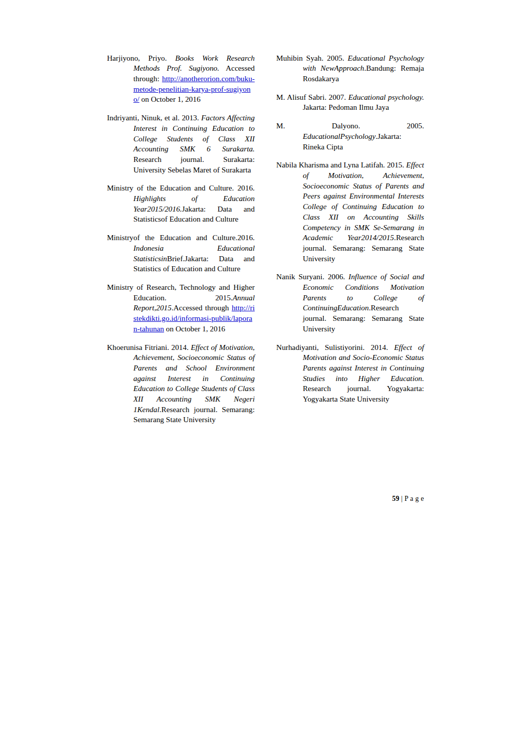Harjiyono, Priyo. Books Work Research Methods Prof. Sugiyono. Accessed through: http://anotherorion.com/buku-metode-penelitian-karya-prof-sugiyono/ on October 1, 2016
Indriyanti, Ninuk, et al. 2013. Factors Affecting Interest in Continuing Education to College Students of Class XII Accounting SMK 6 Surakarta. Research journal. Surakarta: University Sebelas Maret of Surakarta
Ministry of the Education and Culture. 2016. Highlights of Education Year2015/2016. Jakarta: Data and Statisticsof Education and Culture
Ministryof the Education and Culture.2016. Indonesia Educational Statisticsin Brief.Jakarta: Data and Statistics of Education and Culture
Ministry of Research, Technology and Higher Education. 2015.Annual Report,2015.Accessed through http://ristekdikti.go.id/informasi-publik/laporan-tahunan on October 1, 2016
Khoerunisa Fitriani. 2014. Effect of Motivation, Achievement, Socioeconomic Status of Parents and School Environment against Interest in Continuing Education to College Students of Class XII Accounting SMK Negeri 1Kendal.Research journal. Semarang: Semarang State University
Muhibin Syah. 2005. Educational Psychology with NewApproach.Bandung: Remaja Rosdakarya
M. Alisuf Sabri. 2007. Educational psychology. Jakarta: Pedoman Ilmu Jaya
M. Dalyono. 2005. EducationalPsychology.Jakarta: Rineka Cipta
Nabila Kharisma and Lyna Latifah. 2015. Effect of Motivation, Achievement, Socioeconomic Status of Parents and Peers against Environmental Interests College of Continuing Education to Class XII on Accounting Skills Competency in SMK Se-Semarang in Academic Year2014/2015.Research journal. Semarang: Semarang State University
Nanik Suryani. 2006. Influence of Social and Economic Conditions Motivation Parents to College of ContinuingEducation.Research journal. Semarang: Semarang State University
Nurhadiyanti, Sulistiyorini. 2014. Effect of Motivation and Socio-Economic Status Parents against Interest in Continuing Studies into Higher Education. Research journal. Yogyakarta: Yogyakarta State University
59|P a g e